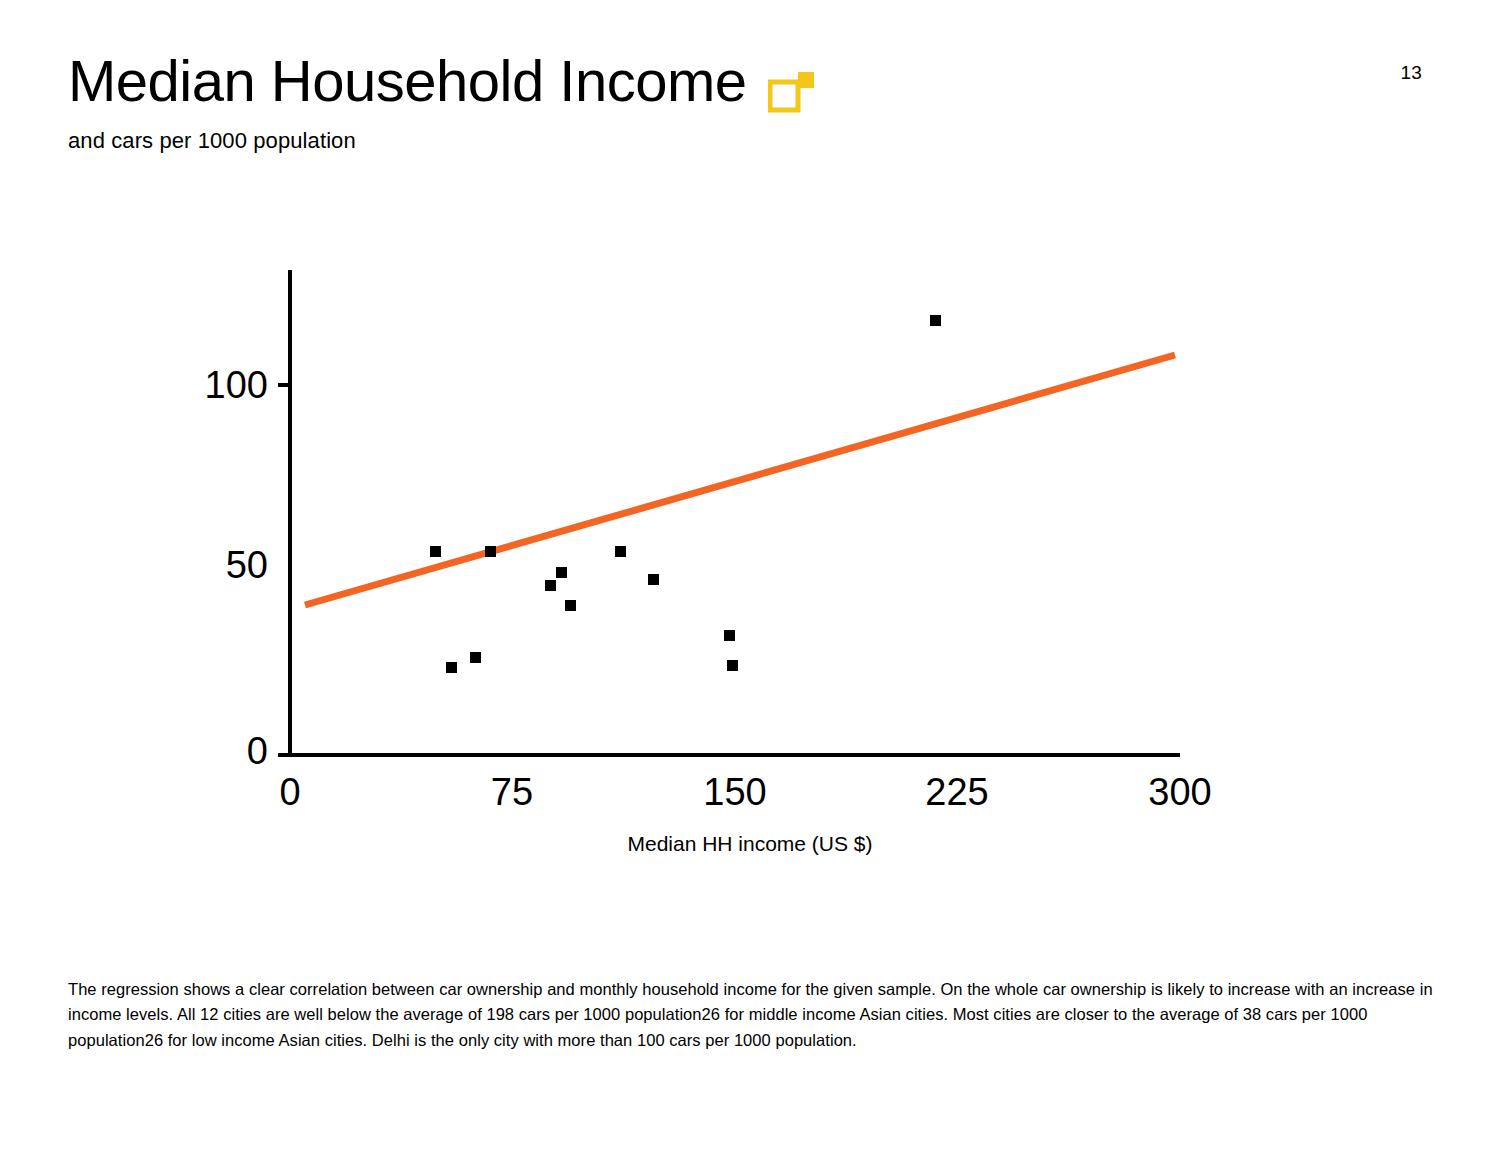13
Median Household Income
and cars per 1000 population
0 50 100 0 75 150 225 300
Median HH income (US $)
The regression shows a clear correlation between car ownership and monthly household income for the given sample. On the whole car ownership is likely to increase with an increase in income levels. All 12 cities are well below the average of 198 cars per 1000 population26 for middle income Asian cities. Most cities are closer to the average of 38 cars per 1000 population26 for low income Asian cities. Delhi is the only city with more than 100 cars per 1000 population.